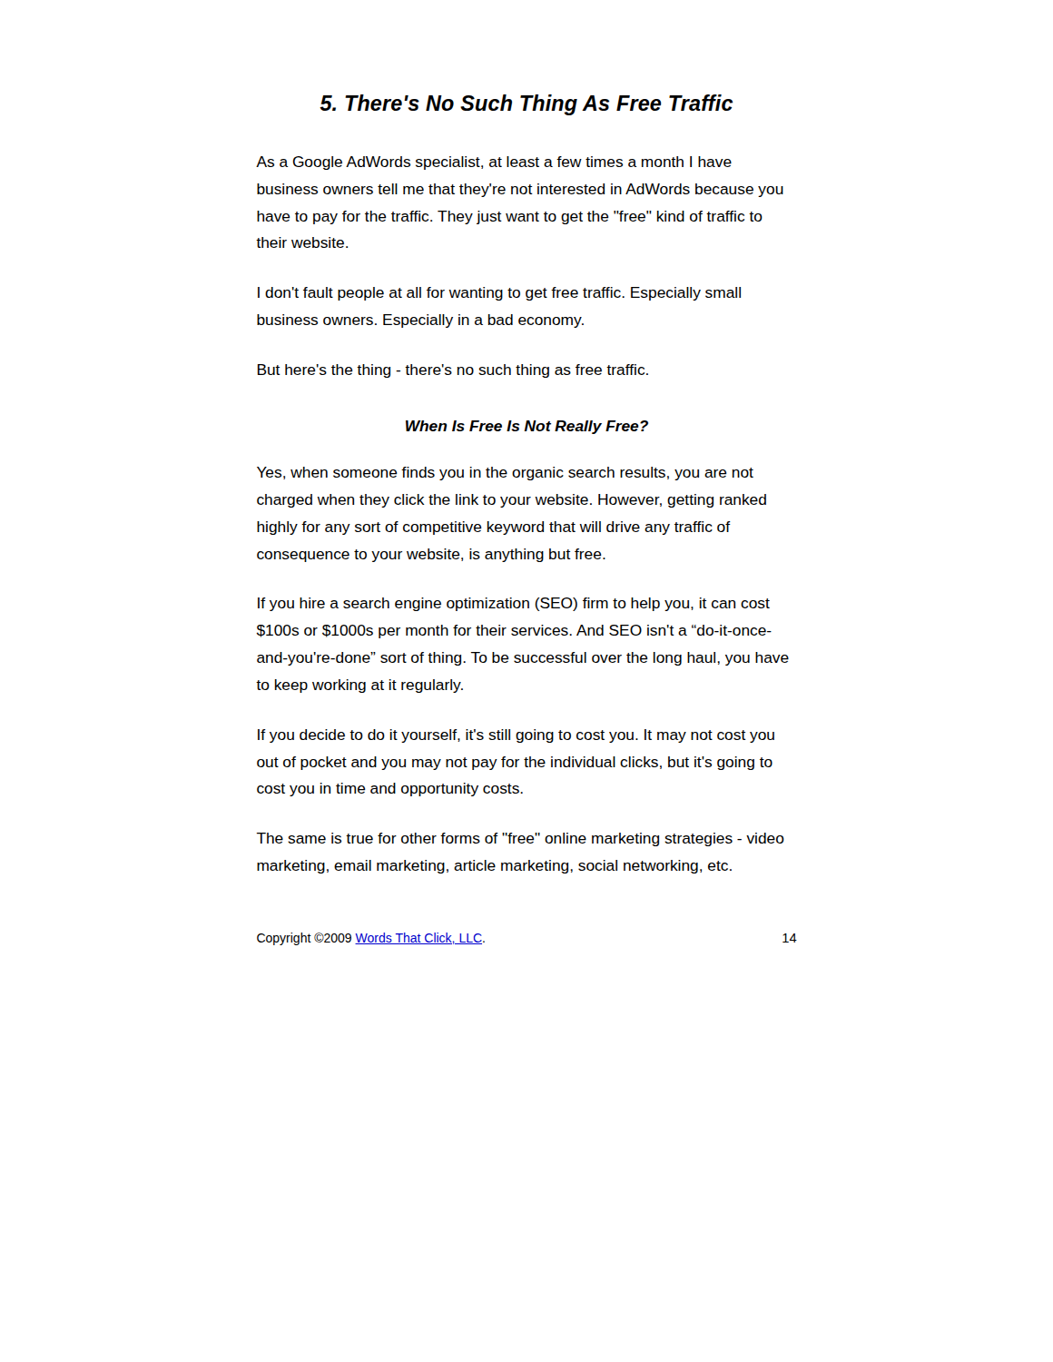5. There's No Such Thing As Free Traffic
As a Google AdWords specialist, at least a few times a month I have business owners tell me that they're not interested in AdWords because you have to pay for the traffic. They just want to get the "free" kind of traffic to their website.
I don't fault people at all for wanting to get free traffic. Especially small business owners. Especially in a bad economy.
But here's the thing - there's no such thing as free traffic.
When Is Free Is Not Really Free?
Yes, when someone finds you in the organic search results, you are not charged when they click the link to your website. However, getting ranked highly for any sort of competitive keyword that will drive any traffic of consequence to your website, is anything but free.
If you hire a search engine optimization (SEO) firm to help you, it can cost $100s or $1000s per month for their services. And SEO isn't a “do-it-once-and-you're-done” sort of thing. To be successful over the long haul, you have to keep working at it regularly.
If you decide to do it yourself, it's still going to cost you. It may not cost you out of pocket and you may not pay for the individual clicks, but it's going to cost you in time and opportunity costs.
The same is true for other forms of "free" online marketing strategies - video marketing, email marketing, article marketing, social networking, etc.
Copyright ©2009 Words That Click, LLC.
14